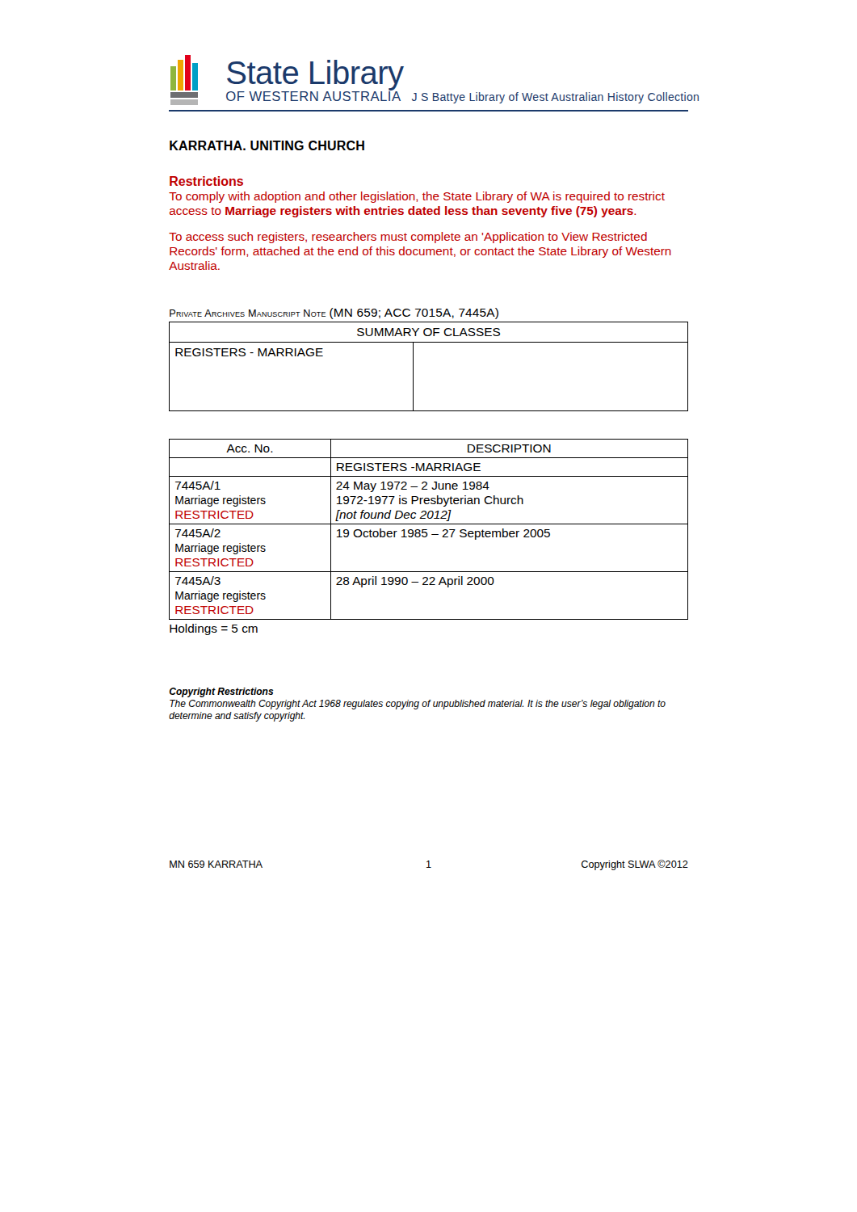State Library OF WESTERN AUSTRALIA
J S Battye Library of West Australian History Collection
KARRATHA. UNITING CHURCH
Restrictions
To comply with adoption and other legislation, the State Library of WA is required to restrict access to Marriage registers with entries dated less than seventy five (75) years.
To access such registers, researchers must complete an 'Application to View Restricted Records' form, attached at the end of this document, or contact the State Library of Western Australia.
Private Archives Manuscript Note (MN 659; ACC 7015A, 7445A)
| SUMMARY OF CLASSES |
| --- |
| REGISTERS - MARRIAGE | |
| Acc. No. | DESCRIPTION |
| --- | --- |
| | REGISTERS -MARRIAGE |
| 7445A/1 Marriage registers RESTRICTED | 24 May 1972 – 2 June 1984 1972-1977 is Presbyterian Church [not found Dec 2012] |
| 7445A/2 Marriage registers RESTRICTED | 19 October 1985 – 27 September 2005 |
| 7445A/3 Marriage registers RESTRICTED | 28 April 1990 – 22 April 2000 |
Holdings = 5 cm
Copyright Restrictions
The Commonwealth Copyright Act 1968 regulates copying of unpublished material. It is the user’s legal obligation to determine and satisfy copyright.
MN 659 KARRATHA
1
Copyright SLWA ©2012